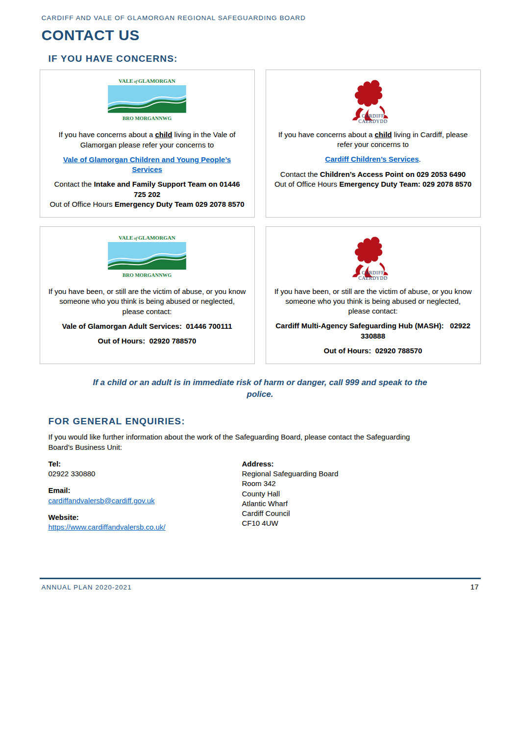CARDIFF AND VALE OF GLAMORGAN REGIONAL SAFEGUARDING BOARD
CONTACT US
IF YOU HAVE CONCERNS:
VALE of GLAMORGAN BRO MORGANNWG
If you have concerns about a child living in the Vale of Glamorgan please refer your concerns to
Vale of Glamorgan Children and Young People’s Services
Contact the Intake and Family Support Team on 01446 725 202
Out of Office Hours Emergency Duty Team 029 2078 8570
CARDIFF CAERDYDD
If you have concerns about a child living in Cardiff, please refer your concerns to
Cardiff Children’s Services.
Contact the Children’s Access Point on 029 2053 6490
Out of Office Hours Emergency Duty Team: 029 2078 8570
VALE of GLAMORGAN BRO MORGANNWG
If you have been, or still are the victim of abuse, or you know someone who you think is being abused or neglected, please contact:
Vale of Glamorgan Adult Services: 01446 700111
Out of Hours: 02920 788570
CARDIFF CAERDYDD
If you have been, or still are the victim of abuse, or you know someone who you think is being abused or neglected, please contact:
Cardiff Multi-Agency Safeguarding Hub (MASH): 02922 330888
Out of Hours: 02920 788570
If a child or an adult is in immediate risk of harm or danger, call 999 and speak to the police.
FOR GENERAL ENQUIRIES:
If you would like further information about the work of the Safeguarding Board, please contact the Safeguarding Board’s Business Unit:
Tel:
02922 330880
Email:
cardiffandvalersb@cardiff.gov.uk
Website:
https://www.cardiffandvalersb.co.uk/
Address:
Regional Safeguarding Board
Room 342
County Hall
Atlantic Wharf
Cardiff Council
CF10 4UW
ANNUAL PLAN 2020-2021 17